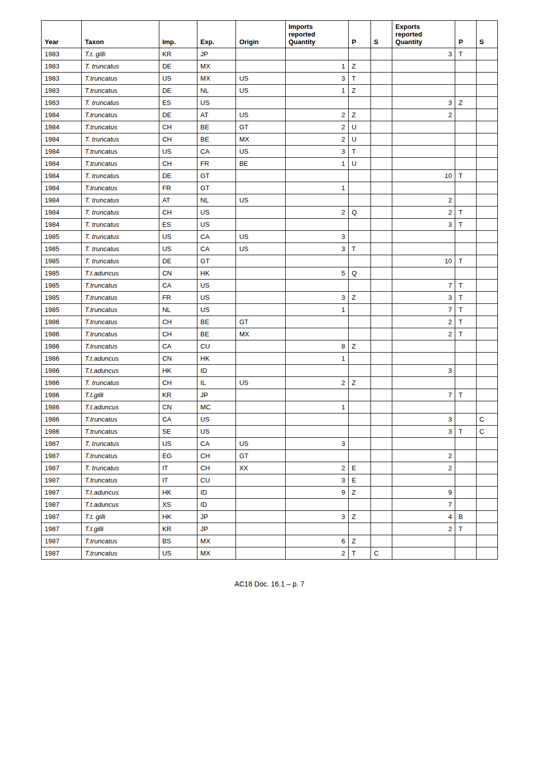| Year | Taxon | Imp. | Exp. | Origin | Imports reported Quantity | P | S | Exports reported Quantity | P | S |
| --- | --- | --- | --- | --- | --- | --- | --- | --- | --- | --- |
| 1983 | T.t. gilli | KR | JP | | | | | 3 | T | |
| 1983 | T. truncatus | DE | MX | | 1 | Z | | | | |
| 1983 | T.truncatus | US | MX | US | 3 | T | | | | |
| 1983 | T.truncatus | DE | NL | US | 1 | Z | | | | |
| 1983 | T. truncatus | ES | US | | | | | 3 | Z | |
| 1984 | T.truncatus | DE | AT | US | 2 | Z | | 2 | | |
| 1984 | T.truncatus | CH | BE | GT | 2 | U | | | | |
| 1984 | T. truncatus | CH | BE | MX | 2 | U | | | | |
| 1984 | T.truncatus | US | CA | US | 3 | T | | | | |
| 1984 | T.truncatus | CH | FR | BE | 1 | U | | | | |
| 1984 | T. truncatus | DE | GT | | | | | 10 | T | |
| 1984 | T.truncatus | FR | GT | | 1 | | | | | |
| 1984 | T. truncatus | AT | NL | US | | | | 2 | | |
| 1984 | T. truncatus | CH | US | | 2 | Q | | 2 | T | |
| 1984 | T. truncatus | ES | US | | | | | 3 | T | |
| 1985 | T. truncatus | US | CA | US | 3 | | | | | |
| 1985 | T. truncatus | US | CA | US | 3 | T | | | | |
| 1985 | T. truncatus | DE | GT | | | | | 10 | T | |
| 1985 | T.t.aduncus | CN | HK | | 5 | Q | | | | |
| 1985 | T.truncatus | CA | US | | | | | 7 | T | |
| 1985 | T.truncatus | FR | US | | 3 | Z | | 3 | T | |
| 1985 | T.truncatus | NL | US | | 1 | | | 7 | T | |
| 1986 | T.truncatus | CH | BE | GT | | | | 2 | T | |
| 1986 | T.truncatus | CH | BE | MX | | | | 2 | T | |
| 1986 | T.truncatus | CA | CU | | 8 | Z | | | | |
| 1986 | T.t.aduncus | CN | HK | | 1 | | | | | |
| 1986 | T.t.aduncus | HK | ID | | | | | 3 | | |
| 1986 | T. truncatus | CH | IL | US | 2 | Z | | | | |
| 1986 | T.t.gilli | KR | JP | | | | | 7 | T | |
| 1986 | T.t.aduncus | CN | MC | | 1 | | | | | |
| 1986 | T.truncatus | CA | US | | | | | 3 | | C |
| 1986 | T.truncatus | SE | US | | | | | 3 | T | C |
| 1987 | T. truncatus | US | CA | US | 3 | | | | | |
| 1987 | T.truncatus | EG | CH | GT | | | | 2 | | |
| 1987 | T. truncatus | IT | CH | XX | 2 | E | | 2 | | |
| 1987 | T.truncatus | IT | CU | | 3 | E | | | | |
| 1987 | T.t.aduncus | HK | ID | | 9 | Z | | 9 | | |
| 1987 | T.t.aduncus | XS | ID | | | | | 7 | | |
| 1987 | T.t. gilli | HK | JP | | 3 | Z | | 4 | B | |
| 1987 | T.t.gilli | KR | JP | | | | | 2 | T | |
| 1987 | T.truncatus | BS | MX | | 6 | Z | | | | |
| 1987 | T.truncatus | US | MX | | 2 | T | C | | | |
AC18 Doc. 16.1 – p. 7